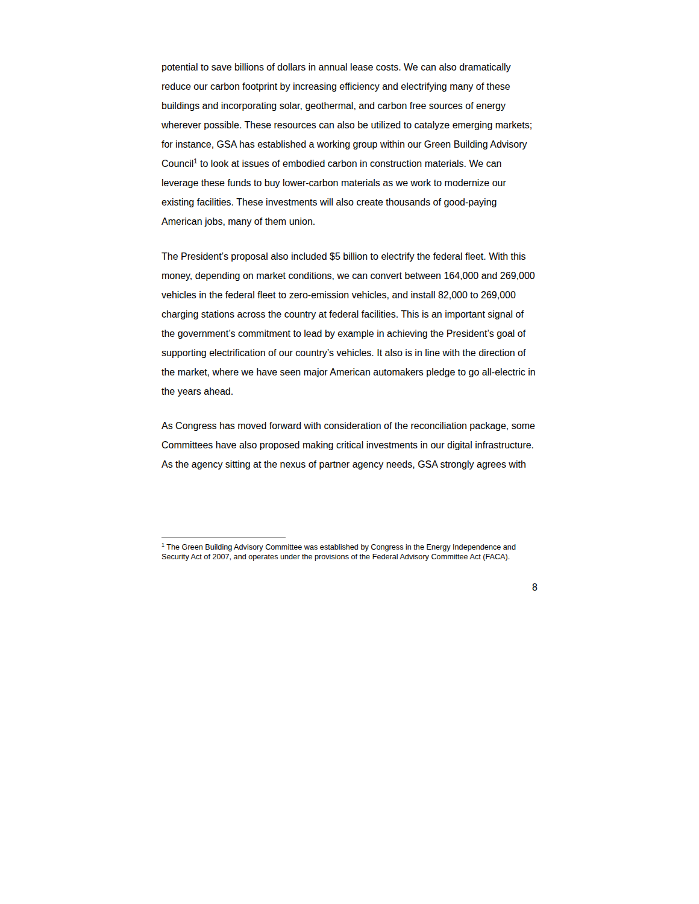potential to save billions of dollars in annual lease costs. We can also dramatically reduce our carbon footprint by increasing efficiency and electrifying many of these buildings and incorporating solar, geothermal, and carbon free sources of energy wherever possible. These resources can also be utilized to catalyze emerging markets; for instance, GSA has established a working group within our Green Building Advisory Council1 to look at issues of embodied carbon in construction materials. We can leverage these funds to buy lower-carbon materials as we work to modernize our existing facilities. These investments will also create thousands of good-paying American jobs, many of them union.
The President’s proposal also included $5 billion to electrify the federal fleet. With this money, depending on market conditions, we can convert between 164,000 and 269,000 vehicles in the federal fleet to zero-emission vehicles, and install 82,000 to 269,000 charging stations across the country at federal facilities. This is an important signal of the government’s commitment to lead by example in achieving the President’s goal of supporting electrification of our country’s vehicles. It also is in line with the direction of the market, where we have seen major American automakers pledge to go all-electric in the years ahead.
As Congress has moved forward with consideration of the reconciliation package, some Committees have also proposed making critical investments in our digital infrastructure. As the agency sitting at the nexus of partner agency needs, GSA strongly agrees with
1 The Green Building Advisory Committee was established by Congress in the Energy Independence and Security Act of 2007, and operates under the provisions of the Federal Advisory Committee Act (FACA).
8